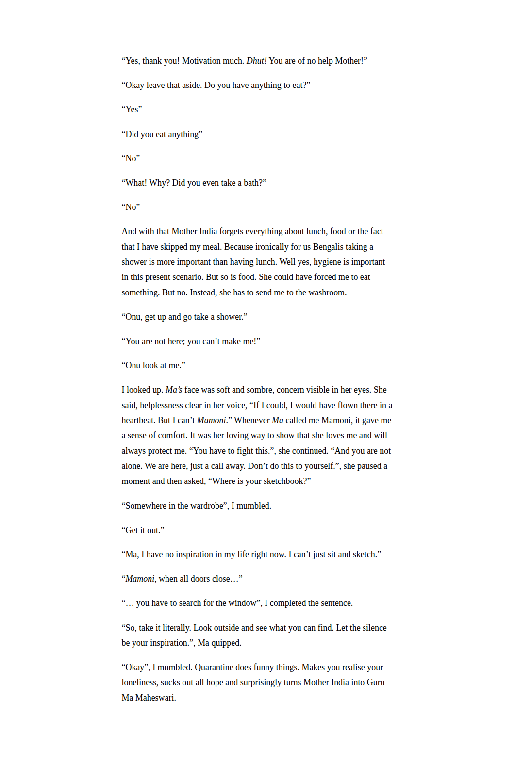“Yes, thank you! Motivation much. Dhut! You are of no help Mother!”
“Okay leave that aside. Do you have anything to eat?”
“Yes”
“Did you eat anything”
“No”
“What! Why? Did you even take a bath?”
“No”
And with that Mother India forgets everything about lunch, food or the fact that I have skipped my meal. Because ironically for us Bengalis taking a shower is more important than having lunch. Well yes, hygiene is important in this present scenario. But so is food. She could have forced me to eat something. But no. Instead, she has to send me to the washroom.
“Onu, get up and go take a shower.”
“You are not here; you can’t make me!”
“Onu look at me.”
I looked up. Ma’s face was soft and sombre, concern visible in her eyes. She said, helplessness clear in her voice, “If I could, I would have flown there in a heartbeat. But I can’t Mamoni.” Whenever Ma called me Mamoni, it gave me a sense of comfort. It was her loving way to show that she loves me and will always protect me. “You have to fight this.”, she continued. “And you are not alone. We are here, just a call away. Don’t do this to yourself.”, she paused a moment and then asked, “Where is your sketchbook?”
“Somewhere in the wardrobe”, I mumbled.
“Get it out.”
“Ma, I have no inspiration in my life right now. I can’t just sit and sketch.”
“Mamoni, when all doors close…”
“… you have to search for the window”, I completed the sentence.
“So, take it literally. Look outside and see what you can find. Let the silence be your inspiration.”, Ma quipped.
“Okay”, I mumbled. Quarantine does funny things. Makes you realise your loneliness, sucks out all hope and surprisingly turns Mother India into Guru Ma Maheswari.